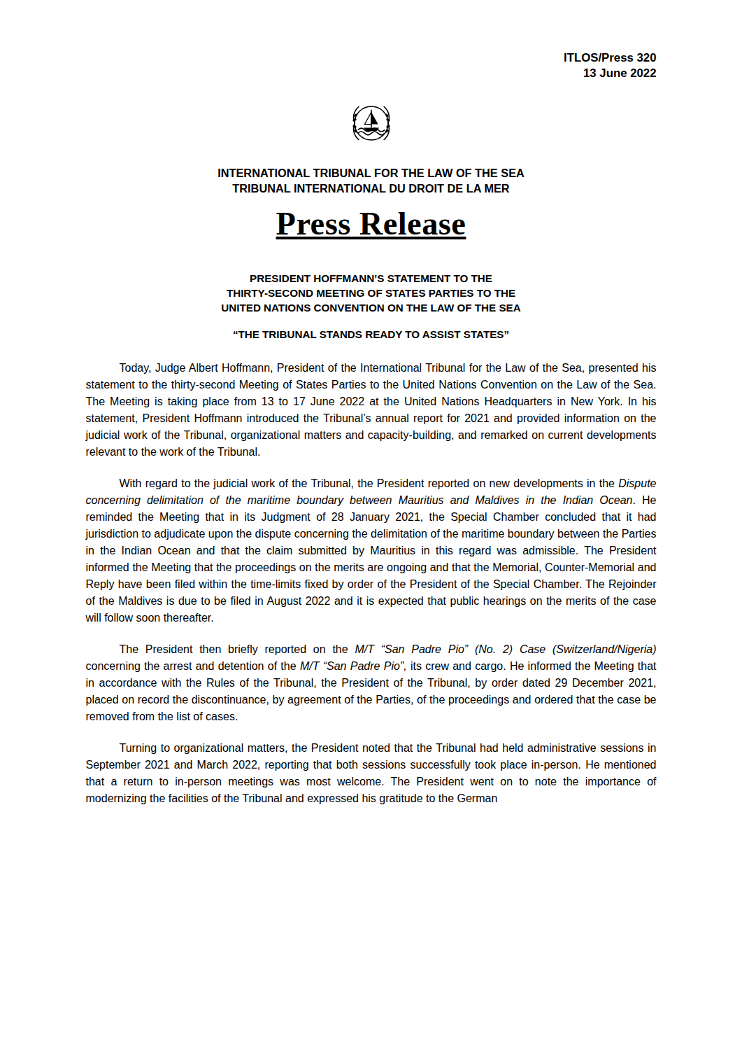ITLOS/Press 320
13 June 2022
INTERNATIONAL TRIBUNAL FOR THE LAW OF THE SEA
TRIBUNAL INTERNATIONAL DU DROIT DE LA MER
Press Release
PRESIDENT HOFFMANN’S STATEMENT TO THE
THIRTY-SECOND MEETING OF STATES PARTIES TO THE
UNITED NATIONS CONVENTION ON THE LAW OF THE SEA
“THE TRIBUNAL STANDS READY TO ASSIST STATES”
Today, Judge Albert Hoffmann, President of the International Tribunal for the Law of the Sea, presented his statement to the thirty-second Meeting of States Parties to the United Nations Convention on the Law of the Sea. The Meeting is taking place from 13 to 17 June 2022 at the United Nations Headquarters in New York. In his statement, President Hoffmann introduced the Tribunal’s annual report for 2021 and provided information on the judicial work of the Tribunal, organizational matters and capacity-building, and remarked on current developments relevant to the work of the Tribunal.
With regard to the judicial work of the Tribunal, the President reported on new developments in the Dispute concerning delimitation of the maritime boundary between Mauritius and Maldives in the Indian Ocean. He reminded the Meeting that in its Judgment of 28 January 2021, the Special Chamber concluded that it had jurisdiction to adjudicate upon the dispute concerning the delimitation of the maritime boundary between the Parties in the Indian Ocean and that the claim submitted by Mauritius in this regard was admissible. The President informed the Meeting that the proceedings on the merits are ongoing and that the Memorial, Counter-Memorial and Reply have been filed within the time-limits fixed by order of the President of the Special Chamber. The Rejoinder of the Maldives is due to be filed in August 2022 and it is expected that public hearings on the merits of the case will follow soon thereafter.
The President then briefly reported on the M/T “San Padre Pio” (No. 2) Case (Switzerland/Nigeria) concerning the arrest and detention of the M/T “San Padre Pio”, its crew and cargo. He informed the Meeting that in accordance with the Rules of the Tribunal, the President of the Tribunal, by order dated 29 December 2021, placed on record the discontinuance, by agreement of the Parties, of the proceedings and ordered that the case be removed from the list of cases.
Turning to organizational matters, the President noted that the Tribunal had held administrative sessions in September 2021 and March 2022, reporting that both sessions successfully took place in-person. He mentioned that a return to in-person meetings was most welcome. The President went on to note the importance of modernizing the facilities of the Tribunal and expressed his gratitude to the German